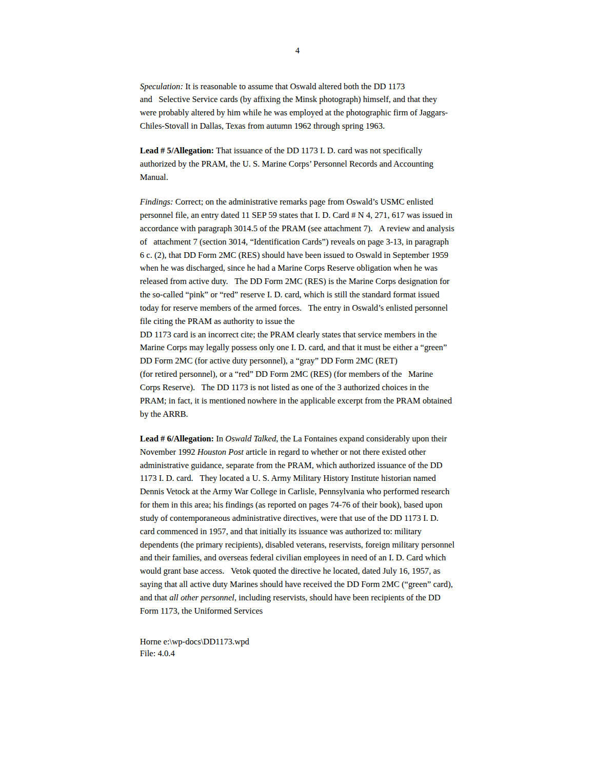4
Speculation: It is reasonable to assume that Oswald altered both the DD 1173 and Selective Service cards (by affixing the Minsk photograph) himself, and that they were probably altered by him while he was employed at the photographic firm of Jaggars-Chiles-Stovall in Dallas, Texas from autumn 1962 through spring 1963.
Lead # 5/Allegation: That issuance of the DD 1173 I. D. card was not specifically authorized by the PRAM, the U. S. Marine Corps’ Personnel Records and Accounting Manual.
Findings: Correct; on the administrative remarks page from Oswald’s USMC enlisted personnel file, an entry dated 11 SEP 59 states that I. D. Card # N 4, 271, 617 was issued in accordance with paragraph 3014.5 of the PRAM (see attachment 7). A review and analysis of attachment 7 (section 3014, “Identification Cards”) reveals on page 3-13, in paragraph 6 c. (2), that DD Form 2MC (RES) should have been issued to Oswald in September 1959 when he was discharged, since he had a Marine Corps Reserve obligation when he was released from active duty. The DD Form 2MC (RES) is the Marine Corps designation for the so-called “pink” or “red” reserve I. D. card, which is still the standard format issued today for reserve members of the armed forces. The entry in Oswald’s enlisted personnel file citing the PRAM as authority to issue the
DD 1173 card is an incorrect cite; the PRAM clearly states that service members in the Marine Corps may legally possess only one I. D. card, and that it must be either a “green” DD Form 2MC (for active duty personnel), a “gray” DD Form 2MC (RET)
(for retired personnel), or a “red” DD Form 2MC (RES) (for members of the Marine Corps Reserve). The DD 1173 is not listed as one of the 3 authorized choices in the PRAM; in fact, it is mentioned nowhere in the applicable excerpt from the PRAM obtained by the ARRB.
Lead # 6/Allegation: In Oswald Talked, the La Fontaines expand considerably upon their November 1992 Houston Post article in regard to whether or not there existed other administrative guidance, separate from the PRAM, which authorized issuance of the DD 1173 I. D. card. They located a U. S. Army Military History Institute historian named Dennis Vetock at the Army War College in Carlisle, Pennsylvania who performed research for them in this area; his findings (as reported on pages 74-76 of their book), based upon study of contemporaneous administrative directives, were that use of the DD 1173 I. D. card commenced in 1957, and that initially its issuance was authorized to: military dependents (the primary recipients), disabled veterans, reservists, foreign military personnel and their families, and overseas federal civilian employees in need of an I. D. Card which would grant base access. Vetok quoted the directive he located, dated July 16, 1957, as saying that all active duty Marines should have received the DD Form 2MC (“green” card), and that all other personnel, including reservists, should have been recipients of the DD Form 1173, the Uniformed Services
Horne e:\wp-docs\DD1173.wpd
File: 4.0.4